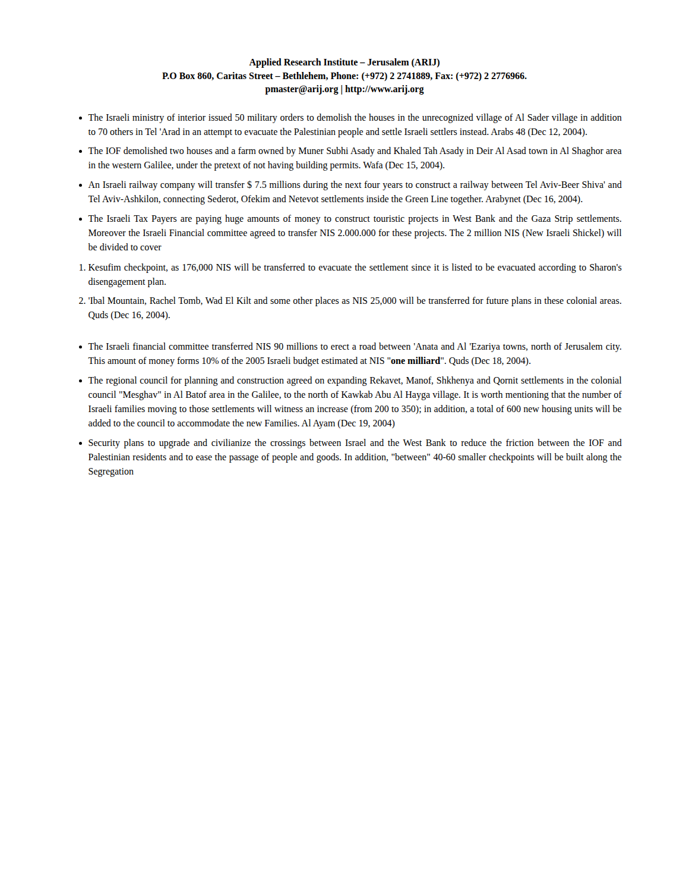Applied Research Institute – Jerusalem (ARIJ)
P.O Box 860, Caritas Street – Bethlehem, Phone: (+972) 2 2741889, Fax: (+972) 2 2776966.
pmaster@arij.org | http://www.arij.org
The Israeli ministry of interior issued 50 military orders to demolish the houses in the unrecognized village of Al Sader village in addition to 70 others in Tel 'Arad in an attempt to evacuate the Palestinian people and settle Israeli settlers instead. Arabs 48 (Dec 12, 2004).
The IOF demolished two houses and a farm owned by Muner Subhi Asady and Khaled Tah Asady in Deir Al Asad town in Al Shaghor area in the western Galilee, under the pretext of not having building permits. Wafa (Dec 15, 2004).
An Israeli railway company will transfer $ 7.5 millions during the next four years to construct a railway between Tel Aviv-Beer Shiva' and Tel Aviv-Ashkilon, connecting Sederot, Ofekim and Netevot settlements inside the Green Line together. Arabynet (Dec 16, 2004).
The Israeli Tax Payers are paying huge amounts of money to construct touristic projects in West Bank and the Gaza Strip settlements. Moreover the Israeli Financial committee agreed to transfer NIS 2.000.000 for these projects. The 2 million NIS (New Israeli Shickel) will be divided to cover
Kesufim checkpoint, as 176,000 NIS will be transferred to evacuate the settlement since it is listed to be evacuated according to Sharon's disengagement plan.
'Ibal Mountain, Rachel Tomb, Wad El Kilt and some other places as NIS 25,000 will be transferred for future plans in these colonial areas. Quds (Dec 16, 2004).
The Israeli financial committee transferred NIS 90 millions to erect a road between 'Anata and Al 'Ezariya towns, north of Jerusalem city. This amount of money forms 10% of the 2005 Israeli budget estimated at NIS "one milliard". Quds (Dec 18, 2004).
The regional council for planning and construction agreed on expanding Rekavet, Manof, Shkhenya and Qornit settlements in the colonial council "Mesghav" in Al Batof area in the Galilee, to the north of Kawkab Abu Al Hayga village. It is worth mentioning that the number of Israeli families moving to those settlements will witness an increase (from 200 to 350); in addition, a total of 600 new housing units will be added to the council to accommodate the new Families. Al Ayam (Dec 19, 2004)
Security plans to upgrade and civilianize the crossings between Israel and the West Bank to reduce the friction between the IOF and Palestinian residents and to ease the passage of people and goods. In addition, "between" 40-60 smaller checkpoints will be built along the Segregation